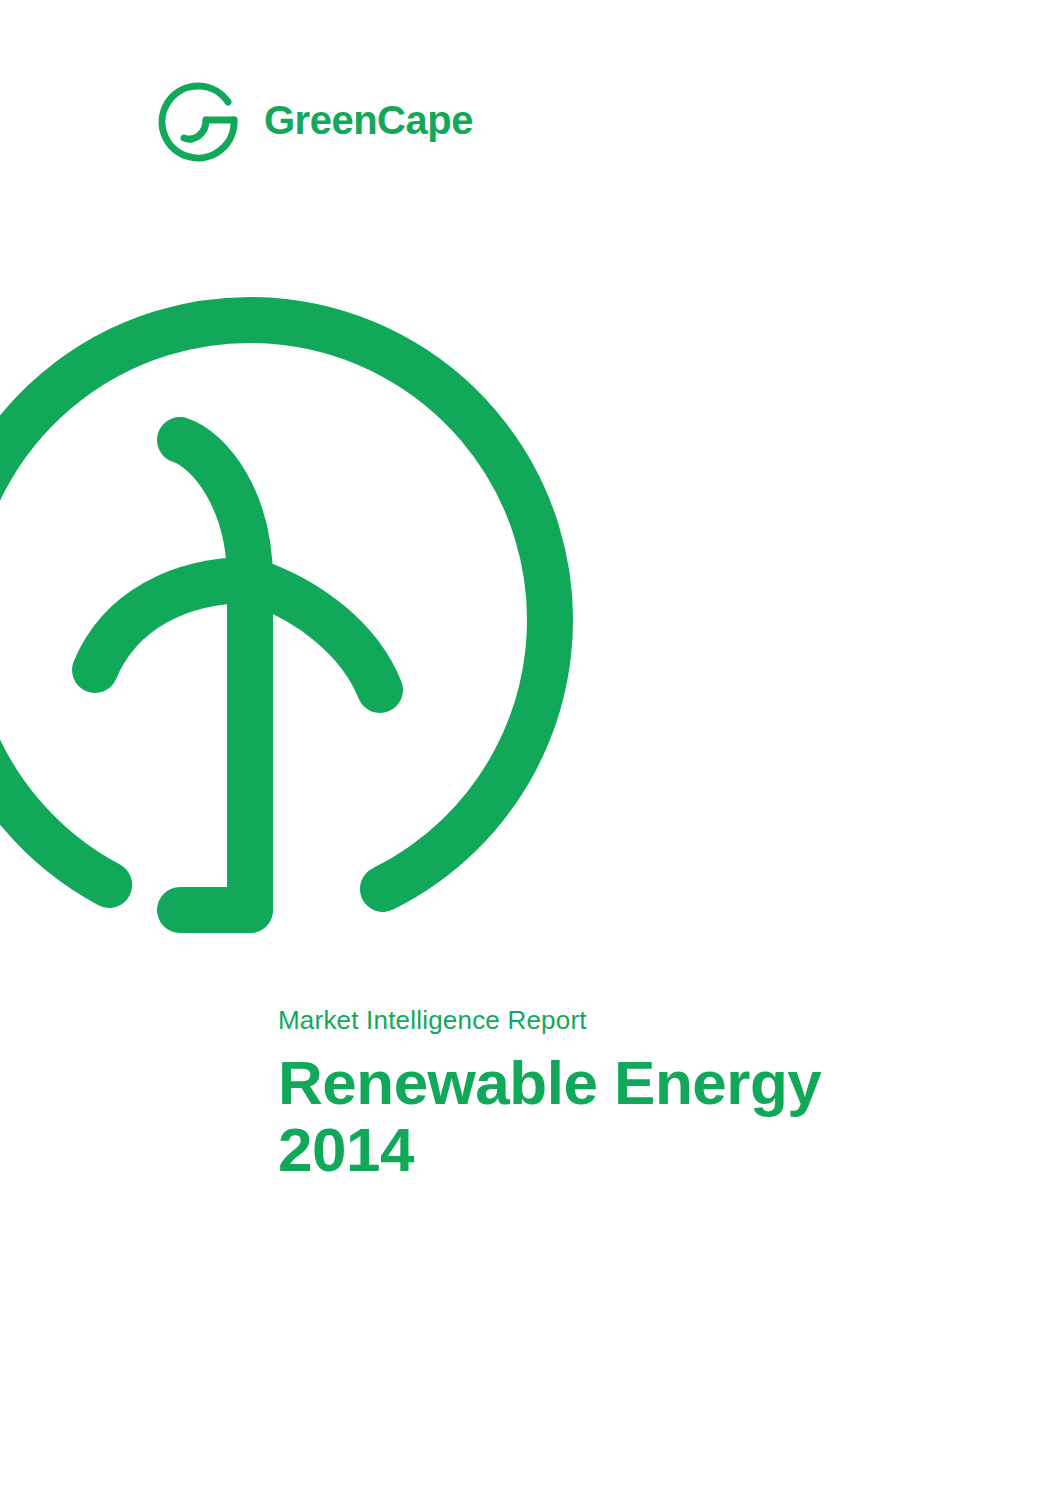GreenCape
Market Intelligence Report
Renewable Energy
2014